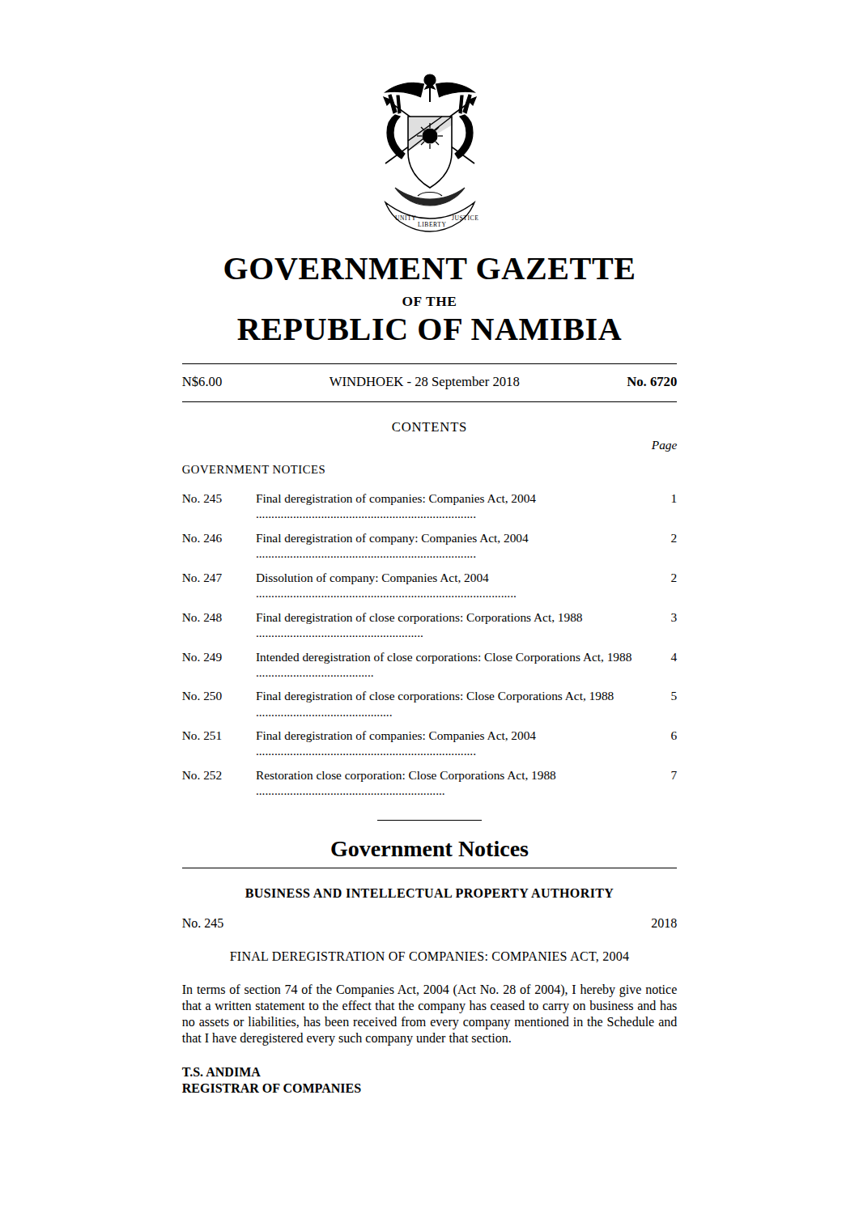UNITY LIBERTY JUSTICE
GOVERNMENT GAZETTE
OF THE
REPUBLIC OF NAMIBIA
N$6.00 WINDHOEK - 28 September 2018 No. 6720
CONTENTS
Page
GOVERNMENT NOTICES
| No. 245 | Final deregistration of companies: Companies Act, 2004 ....................................................................... | 1 |
| No. 246 | Final deregistration of company: Companies Act, 2004 ....................................................................... | 2 |
| No. 247 | Dissolution of company: Companies Act, 2004 .................................................................................... | 2 |
| No. 248 | Final deregistration of close corporations: Corporations Act, 1988 ...................................................... | 3 |
| No. 249 | Intended deregistration of close corporations: Close Corporations Act, 1988 ...................................... | 4 |
| No. 250 | Final deregistration of close corporations: Close Corporations Act, 1988 ............................................ | 5 |
| No. 251 | Final deregistration of companies: Companies Act, 2004 ....................................................................... | 6 |
| No. 252 | Restoration close corporation: Close Corporations Act, 1988 ............................................................. | 7 |
Government Notices
BUSINESS AND INTELLECTUAL PROPERTY AUTHORITY
No. 245 2018
FINAL DEREGISTRATION OF COMPANIES: COMPANIES ACT, 2004
In terms of section 74 of the Companies Act, 2004 (Act No. 28 of 2004), I hereby give notice that a written statement to the effect that the company has ceased to carry on business and has no assets or liabilities, has been received from every company mentioned in the Schedule and that I have deregistered every such company under that section.
T.S. ANDIMA
REGISTRAR OF COMPANIES